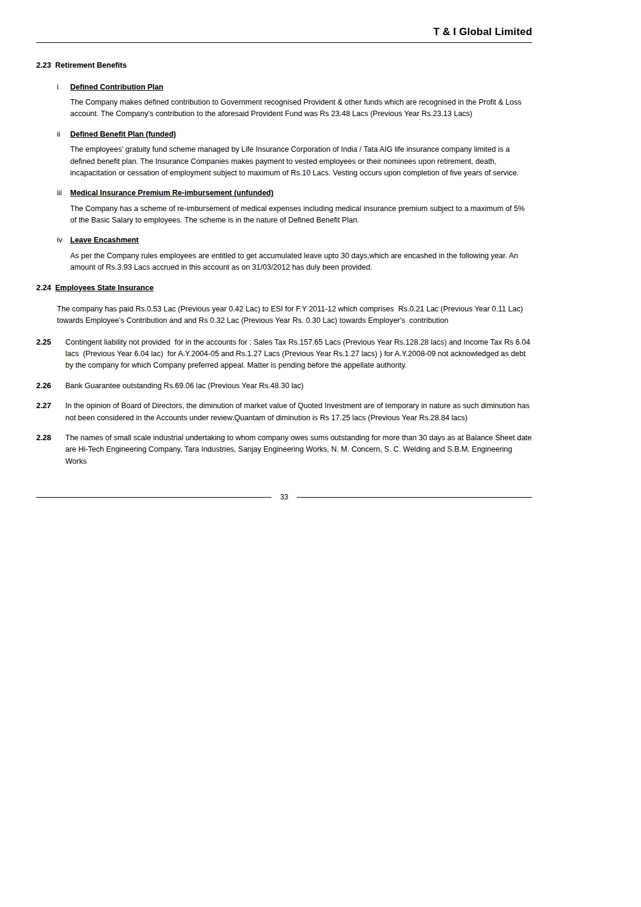T & I Global Limited
2.23 Retirement Benefits
i Defined Contribution Plan The Company makes defined contribution to Government recognised Provident & other funds which are recognised in the Profit & Loss account. The Company's contribution to the aforesaid Provident Fund was Rs 23.48 Lacs (Previous Year Rs.23.13 Lacs)
ii Defined Benefit Plan (funded) The employees' gratuity fund scheme managed by Life Insurance Corporation of India / Tata AIG life insurance company limited is a defined benefit plan. The Insurance Companies makes payment to vested employees or their nominees upon retirement, death, incapacitation or cessation of employment subject to maximum of Rs.10 Lacs. Vesting occurs upon completion of five years of service.
iii Medical Insurance Premium Re-imbursement (unfunded) The Company has a scheme of re-imbursement of medical expenses including medical insurance premium subject to a maximum of 5% of the Basic Salary to employees. The scheme is in the nature of Defined Benefit Plan.
iv Leave Encashment As per the Company rules employees are entitled to get accumulated leave upto 30 days,which are encashed in the following year. An amount of Rs.3.93 Lacs accrued in this account as on 31/03/2012 has duly been provided.
2.24 Employees State Insurance
The company has paid Rs.0.53 Lac (Previous year 0.42 Lac) to ESI for F.Y 2011-12 which comprises Rs.0.21 Lac (Previous Year 0.11 Lac) towards Employee's Contribution and and Rs 0.32 Lac (Previous Year Rs. 0.30 Lac) towards Employer's contribution
2.25
Contingent liability not provided for in the accounts for : Sales Tax Rs.157.65 Lacs (Previous Year Rs.128.28 lacs) and Income Tax Rs 6.04 lacs (Previous Year 6.04 lac) for A.Y.2004-05 and Rs.1.27 Lacs (Previous Year Rs.1.27 lacs) ) for A.Y.2008-09 not acknowledged as debt by the company for which Company preferred appeal. Matter is pending before the appellate authority.
2.26
Bank Guarantee outstanding Rs.69.06 lac (Previous Year Rs.48.30 lac)
2.27
In the opinion of Board of Directors, the diminution of market value of Quoted Investment are of temporary in nature as such diminution has not been considered in the Accounts under review.Quantam of diminution is Rs 17.25 lacs (Previous Year Rs.28.84 lacs)
2.28
The names of small scale industrial undertaking to whom company owes sums outstanding for more than 30 days as at Balance Sheet date are Hi-Tech Engineering Company, Tara Industries, Sanjay Engineering Works, N. M. Concern, S. C. Welding and S.B.M. Engineering Works
33